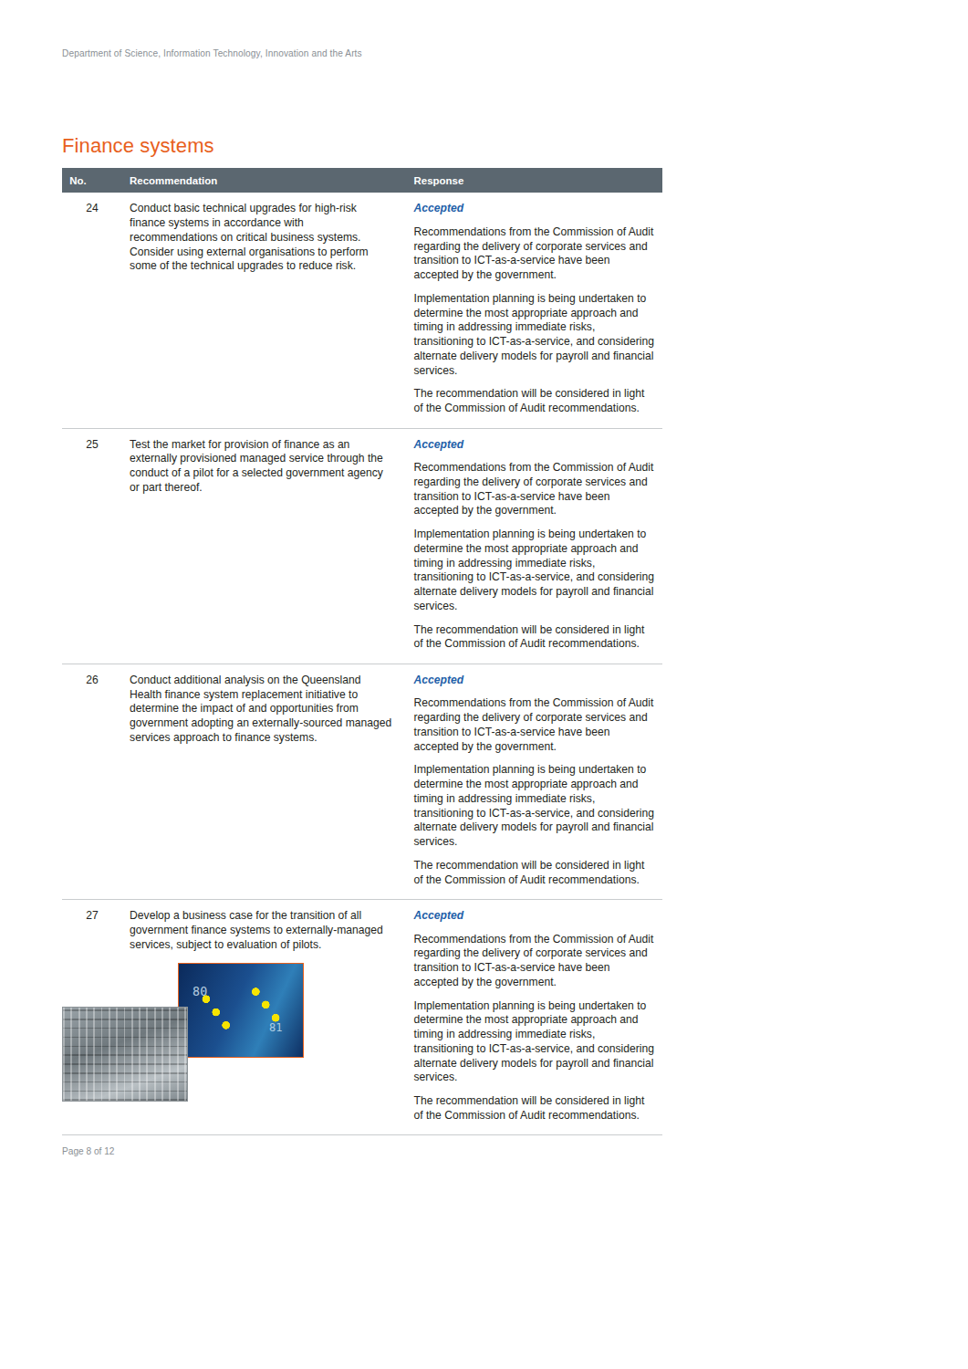Department of Science, Information Technology, Innovation and the Arts
Finance systems
| No. | Recommendation | Response |
| --- | --- | --- |
| 24 | Conduct basic technical upgrades for high-risk finance systems in accordance with recommendations on critical business systems. Consider using external organisations to perform some of the technical upgrades to reduce risk. | Accepted Recommendations from the Commission of Audit regarding the delivery of corporate services and transition to ICT-as-a-service have been accepted by the government. Implementation planning is being undertaken to determine the most appropriate approach and timing in addressing immediate risks, transitioning to ICT-as-a-service, and considering alternate delivery models for payroll and financial services. The recommendation will be considered in light of the Commission of Audit recommendations. |
| 25 | Test the market for provision of finance as an externally provisioned managed service through the conduct of a pilot for a selected government agency or part thereof. | Accepted Recommendations from the Commission of Audit regarding the delivery of corporate services and transition to ICT-as-a-service have been accepted by the government. Implementation planning is being undertaken to determine the most appropriate approach and timing in addressing immediate risks, transitioning to ICT-as-a-service, and considering alternate delivery models for payroll and financial services. The recommendation will be considered in light of the Commission of Audit recommendations. |
| 26 | Conduct additional analysis on the Queensland Health finance system replacement initiative to determine the impact of and opportunities from government adopting an externally-sourced managed services approach to finance systems. | Accepted Recommendations from the Commission of Audit regarding the delivery of corporate services and transition to ICT-as-a-service have been accepted by the government. Implementation planning is being undertaken to determine the most appropriate approach and timing in addressing immediate risks, transitioning to ICT-as-a-service, and considering alternate delivery models for payroll and financial services. The recommendation will be considered in light of the Commission of Audit recommendations. |
| 27 | Develop a business case for the transition of all government finance systems to externally-managed services, subject to evaluation of pilots. | Accepted Recommendations from the Commission of Audit regarding the delivery of corporate services and transition to ICT-as-a-service have been accepted by the government. Implementation planning is being undertaken to determine the most appropriate approach and timing in addressing immediate risks, transitioning to ICT-as-a-service, and considering alternate delivery models for payroll and financial services. The recommendation will be considered in light of the Commission of Audit recommendations. |
Page 8 of 12